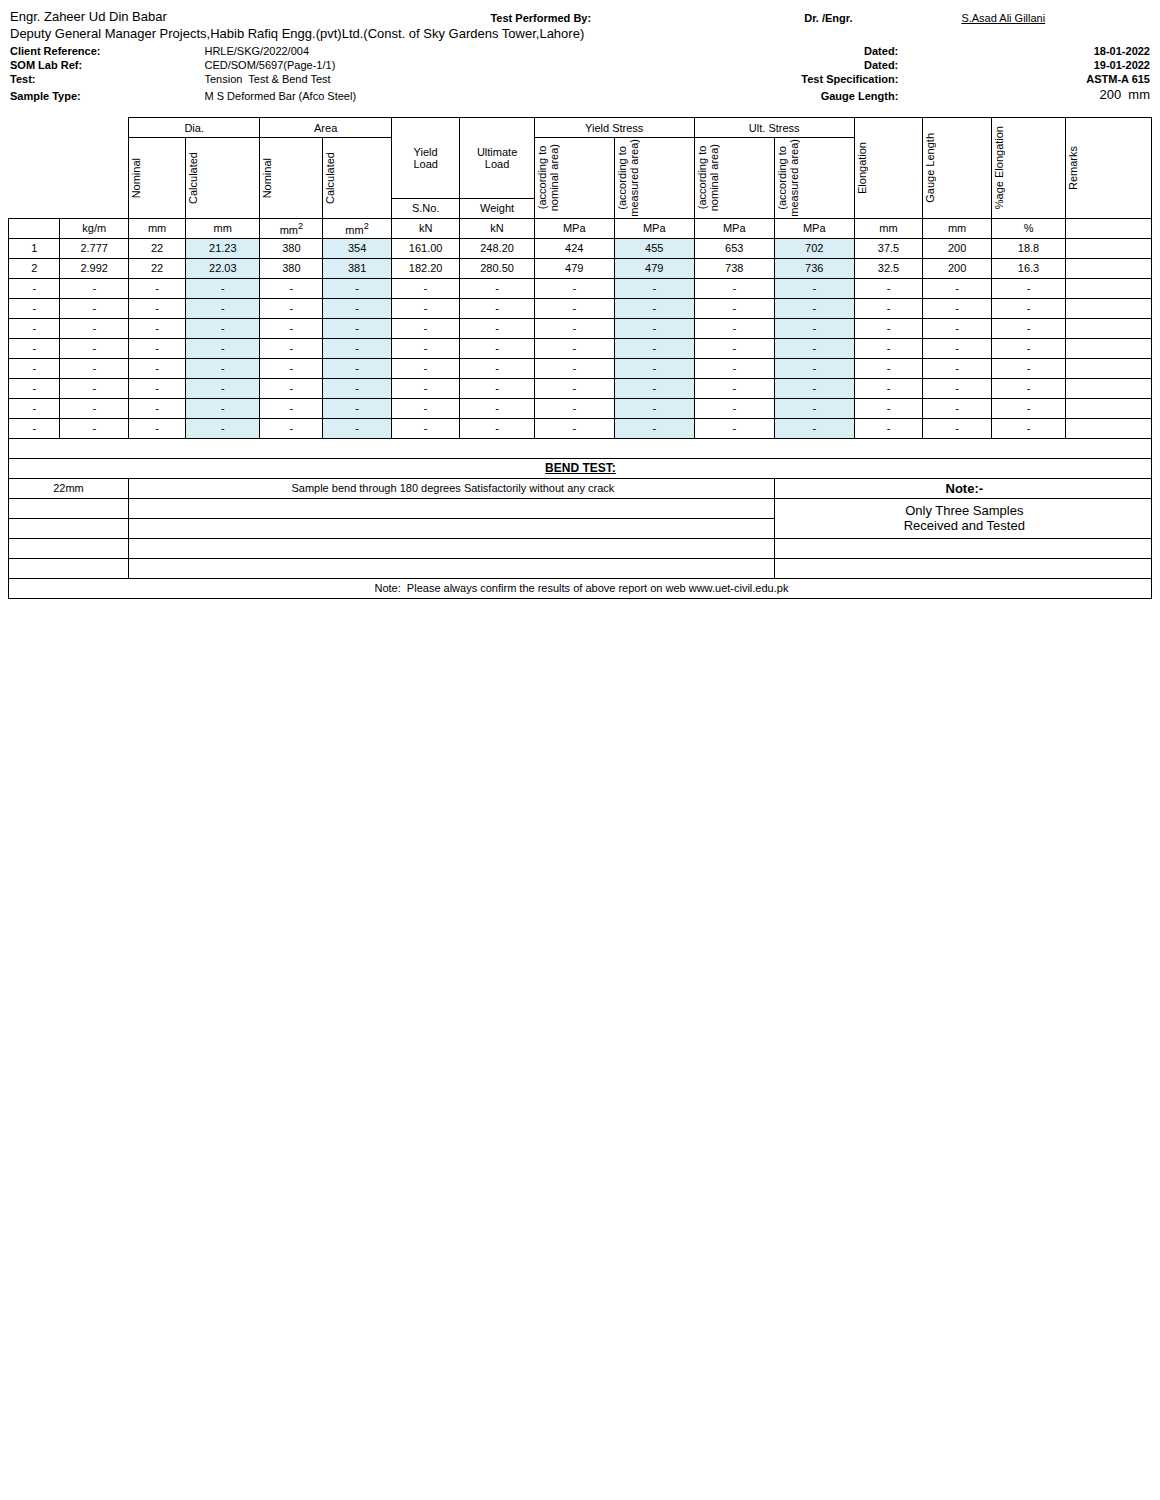| Engr. Zaheer Ud Din Babar | Test Performed By: | Dr. /Engr. | S.Asad Ali Gillani |
| Deputy General Manager Projects,Habib Rafiq Engg.(pvt)Ltd.(Const. of Sky Gardens Tower,Lahore) |
| Client Reference: | HRLE/SKG/2022/004 | Dated: | 18-01-2022 |
| SOM Lab Ref: | CED/SOM/5697(Page-1/1) | Dated: | 19-01-2022 |
| Test: | Tension Test & Bend Test | Test Specification: | ASTM-A 615 |
| Sample Type: | M S Deformed Bar (Afco Steel) | Gauge Length: | 200 mm |
| | | Dia. | Area | Yield Load | Ultimate Load | Yield Stress | Ult. Stress | Elongation | Gauge Length | %age Elongation | Remarks |
| Nominal | Calculated | Nominal | Calculated | (according to nominal area) | (according to measured area) | (according to nominal area) | (according to measured area) |
| S.No. | Weight | | |
| | kg/m | mm | mm | mm 2 | mm 2 | kN | kN | MPa | MPa | MPa | MPa | mm | mm | % | |
| 1 | 2.777 | 22 | 21.23 | 380 | 354 | 161.00 | 248.20 | 424 | 455 | 653 | 702 | 37.5 | 200 | 18.8 | |
| 2 | 2.992 | 22 | 22.03 | 380 | 381 | 182.20 | 280.50 | 479 | 479 | 738 | 736 | 32.5 | 200 | 16.3 | |
| - | - | - | - | - | - | - | - | - | - | - | - | - | - | - | |
| - | - | - | - | - | - | - | - | - | - | - | - | - | - | - | |
| - | - | - | - | - | - | - | - | - | - | - | - | - | - | - | |
| - | - | - | - | - | - | - | - | - | - | - | - | - | - | - | |
| - | - | - | - | - | - | - | - | - | - | - | - | - | - | - | |
| - | - | - | - | - | - | - | - | - | - | - | - | - | - | - | |
| - | - | - | - | - | - | - | - | - | - | - | - | - | - | - | |
| - | - | - | - | - | - | - | - | - | - | - | - | - | - | - | |
| BEND TEST: |
| 22mm | Sample bend through 180 degrees Satisfactorily without any crack | Note:- |
| | | Only Three Samples Received and Tested |
| Note: Please always confirm the results of above report on web www.uet-civil.edu.pk |